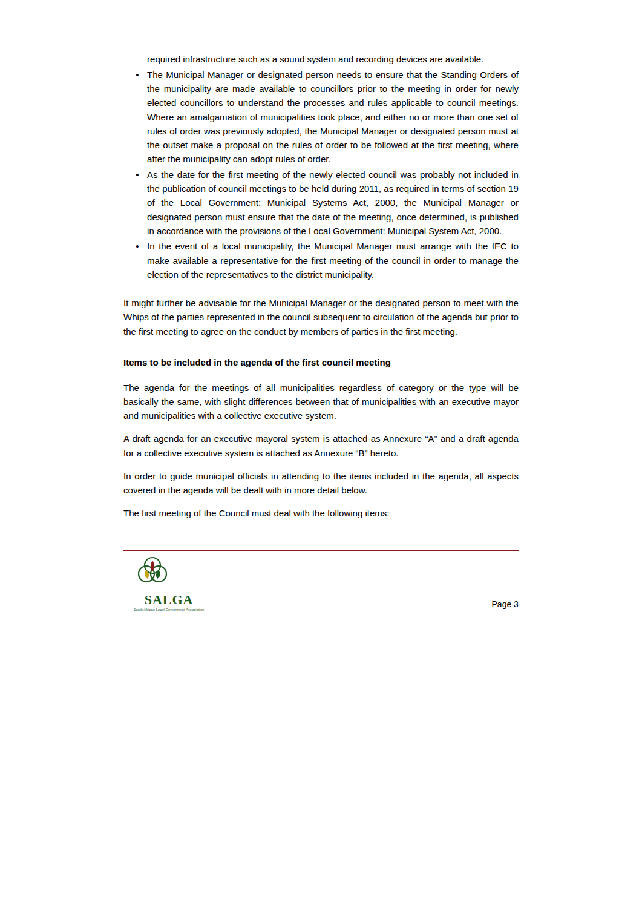required infrastructure such as a sound system and recording devices are available.
The Municipal Manager or designated person needs to ensure that the Standing Orders of the municipality are made available to councillors prior to the meeting in order for newly elected councillors to understand the processes and rules applicable to council meetings. Where an amalgamation of municipalities took place, and either no or more than one set of rules of order was previously adopted, the Municipal Manager or designated person must at the outset make a proposal on the rules of order to be followed at the first meeting, where after the municipality can adopt rules of order.
As the date for the first meeting of the newly elected council was probably not included in the publication of council meetings to be held during 2011, as required in terms of section 19 of the Local Government: Municipal Systems Act, 2000, the Municipal Manager or designated person must ensure that the date of the meeting, once determined, is published in accordance with the provisions of the Local Government: Municipal System Act, 2000.
In the event of a local municipality, the Municipal Manager must arrange with the IEC to make available a representative for the first meeting of the council in order to manage the election of the representatives to the district municipality.
It might further be advisable for the Municipal Manager or the designated person to meet with the Whips of the parties represented in the council subsequent to circulation of the agenda but prior to the first meeting to agree on the conduct by members of parties in the first meeting.
Items to be included in the agenda of the first council meeting
The agenda for the meetings of all municipalities regardless of category or the type will be basically the same, with slight differences between that of municipalities with an executive mayor and municipalities with a collective executive system.
A draft agenda for an executive mayoral system is attached as Annexure “A” and a draft agenda for a collective executive system is attached as Annexure “B” hereto.
In order to guide municipal officials in attending to the items included in the agenda, all aspects covered in the agenda will be dealt with in more detail below.
The first meeting of the Council must deal with the following items:
SALGA
South African Local Government Association
Page 3